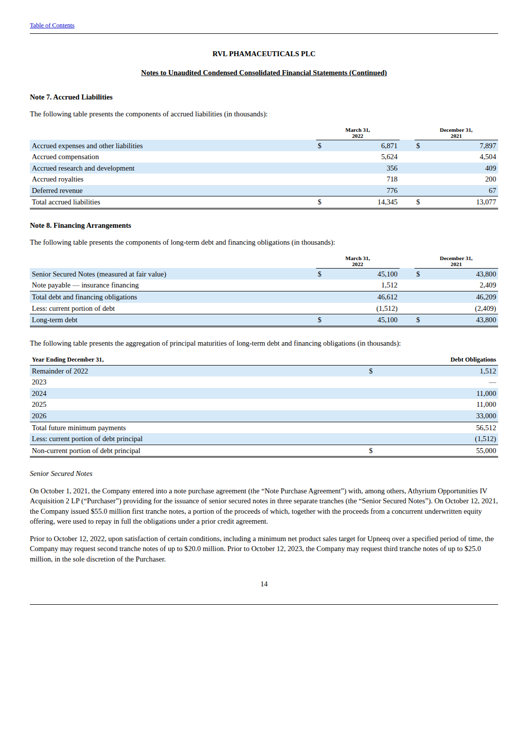Table of Contents
RVL PHAMACEUTICALS PLC
Notes to Unaudited Condensed Consolidated Financial Statements (Continued)
Note 7. Accrued Liabilities
The following table presents the components of accrued liabilities (in thousands):
| | March 31, 2022 | | December 31, 2021 |
| Accrued expenses and other liabilities | $ | 6,871 | | $ | 7,897 |
| Accrued compensation | | 5,624 | | | 4,504 |
| Accrued research and development | | 356 | | | 409 |
| Accrued royalties | | 718 | | | 200 |
| Deferred revenue | | 776 | | | 67 |
| Total accrued liabilities | $ | 14,345 | | $ | 13,077 |
Note 8. Financing Arrangements
The following table presents the components of long-term debt and financing obligations (in thousands):
| | March 31, 2022 | | December 31, 2021 |
| Senior Secured Notes (measured at fair value) | $ | 45,100 | | $ | 43,800 |
| Note payable — insurance financing | | 1,512 | | | 2,409 |
| Total debt and financing obligations | | 46,612 | | | 46,209 |
| Less: current portion of debt | | (1,512) | | | (2,409) |
| Long-term debt | $ | 45,100 | | $ | 43,800 |
The following table presents the aggregation of principal maturities of long-term debt and financing obligations (in thousands):
| Year Ending December 31, | Debt Obligations |
| Remainder of 2022 | $ | 1,512 |
| 2023 | | — |
| 2024 | | 11,000 |
| 2025 | | 11,000 |
| 2026 | | 33,000 |
| Total future minimum payments | | 56,512 |
| Less: current portion of debt principal | | (1,512) |
| Non-current portion of debt principal | $ | 55,000 |
Senior Secured Notes
On October 1, 2021, the Company entered into a note purchase agreement (the “Note Purchase Agreement”) with, among others, Athyrium Opportunities IV Acquisition 2 LP (“Purchaser”) providing for the issuance of senior secured notes in three separate tranches (the “Senior Secured Notes”). On October 12, 2021, the Company issued $55.0 million first tranche notes, a portion of the proceeds of which, together with the proceeds from a concurrent underwritten equity offering, were used to repay in full the obligations under a prior credit agreement.
Prior to October 12, 2022, upon satisfaction of certain conditions, including a minimum net product sales target for Upneeq over a specified period of time, the Company may request second tranche notes of up to $20.0 million. Prior to October 12, 2023, the Company may request third tranche notes of up to $25.0 million, in the sole discretion of the Purchaser.
14